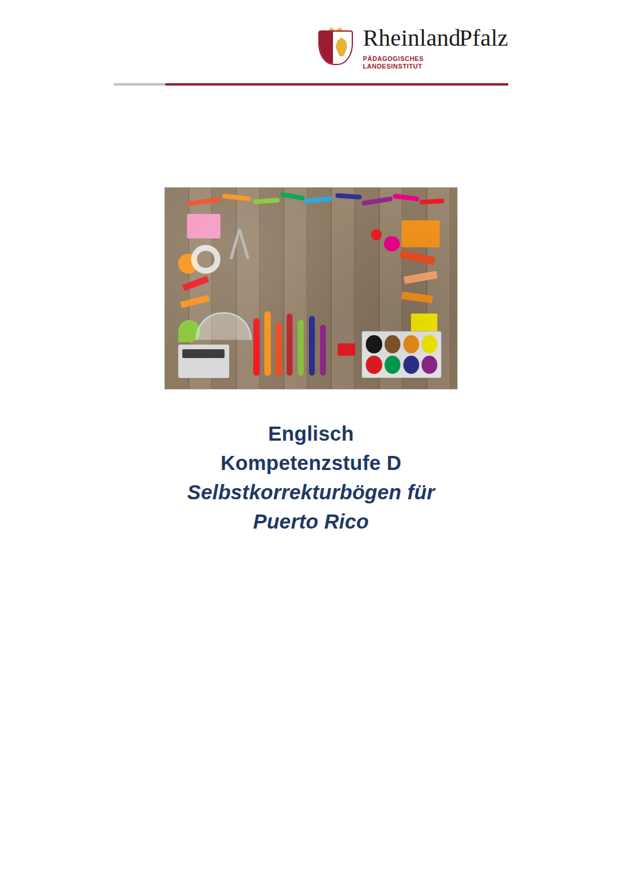RheinlandPfalz
PÄDAGOGISCHES
LANDESINSTITUT
Englisch
Kompetenzstufe D
Selbstkorrekturbögen für
Puerto Rico